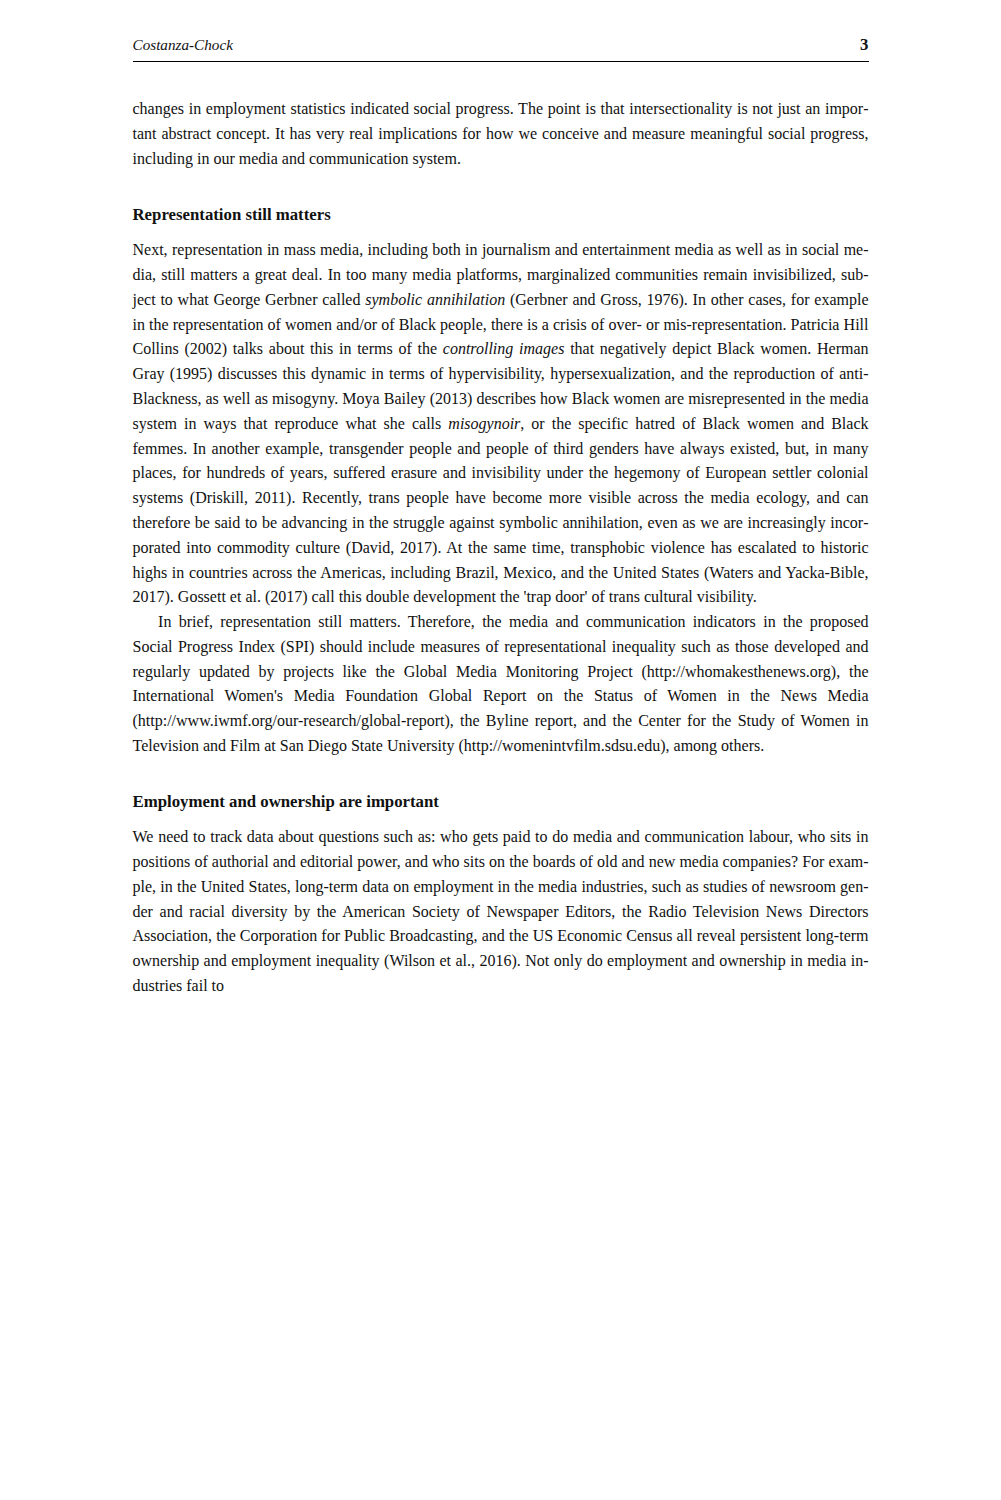Costanza-Chock 3
changes in employment statistics indicated social progress. The point is that intersectionality is not just an important abstract concept. It has very real implications for how we conceive and measure meaningful social progress, including in our media and communication system.
Representation still matters
Next, representation in mass media, including both in journalism and entertainment media as well as in social media, still matters a great deal. In too many media platforms, marginalized communities remain invisibilized, subject to what George Gerbner called symbolic annihilation (Gerbner and Gross, 1976). In other cases, for example in the representation of women and/or of Black people, there is a crisis of over- or mis-representation. Patricia Hill Collins (2002) talks about this in terms of the controlling images that negatively depict Black women. Herman Gray (1995) discusses this dynamic in terms of hypervisibility, hypersexualization, and the reproduction of anti-Blackness, as well as misogyny. Moya Bailey (2013) describes how Black women are misrepresented in the media system in ways that reproduce what she calls misogynoir, or the specific hatred of Black women and Black femmes. In another example, transgender people and people of third genders have always existed, but, in many places, for hundreds of years, suffered erasure and invisibility under the hegemony of European settler colonial systems (Driskill, 2011). Recently, trans people have become more visible across the media ecology, and can therefore be said to be advancing in the struggle against symbolic annihilation, even as we are increasingly incorporated into commodity culture (David, 2017). At the same time, transphobic violence has escalated to historic highs in countries across the Americas, including Brazil, Mexico, and the United States (Waters and Yacka-Bible, 2017). Gossett et al. (2017) call this double development the 'trap door' of trans cultural visibility.
In brief, representation still matters. Therefore, the media and communication indicators in the proposed Social Progress Index (SPI) should include measures of representational inequality such as those developed and regularly updated by projects like the Global Media Monitoring Project (http://whomakesthenews.org), the International Women's Media Foundation Global Report on the Status of Women in the News Media (http://www.iwmf.org/our-research/global-report), the Byline report, and the Center for the Study of Women in Television and Film at San Diego State University (http://womenintvfilm.sdsu.edu), among others.
Employment and ownership are important
We need to track data about questions such as: who gets paid to do media and communication labour, who sits in positions of authorial and editorial power, and who sits on the boards of old and new media companies? For example, in the United States, long-term data on employment in the media industries, such as studies of newsroom gender and racial diversity by the American Society of Newspaper Editors, the Radio Television News Directors Association, the Corporation for Public Broadcasting, and the US Economic Census all reveal persistent long-term ownership and employment inequality (Wilson et al., 2016). Not only do employment and ownership in media industries fail to